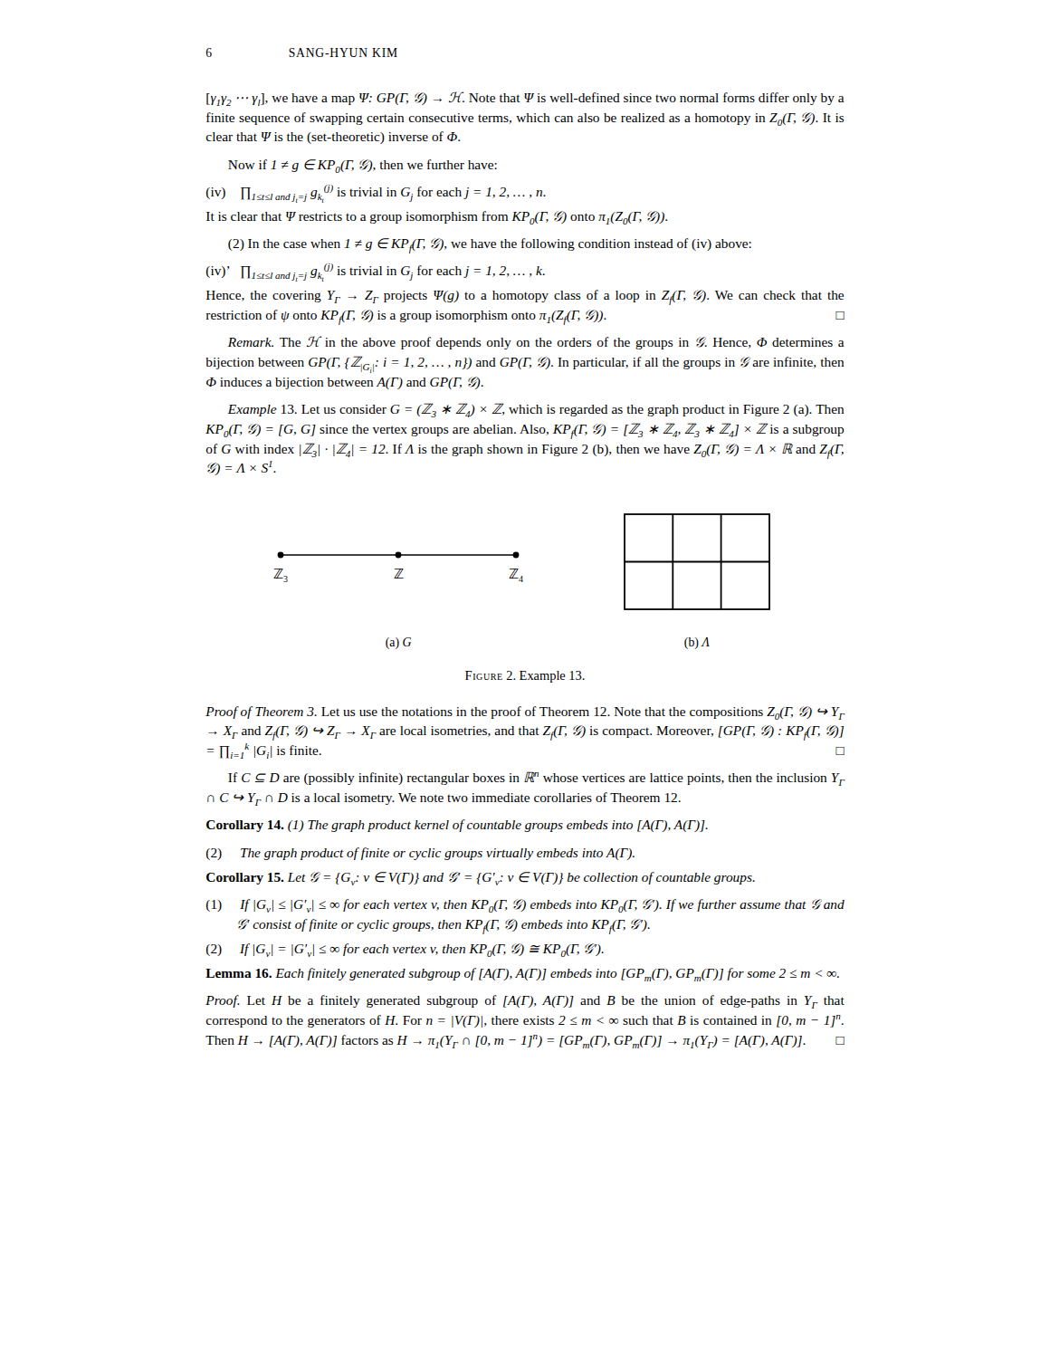6 SANG-HYUN KIM
[γ1γ2 ⋯ γl], we have a map Ψ: GP(Γ, 𝒢) → ℋ. Note that Ψ is well-defined since two normal forms differ only by a finite sequence of swapping certain consecutive terms, which can also be realized as a homotopy in Z0(Γ, 𝒢). It is clear that Ψ is the (set-theoretic) inverse of Φ.
Now if 1 ≠ g ∈ KP0(Γ, 𝒢), then we further have:
(iv) ∏1≤t≤l and jt=j gkt(j) is trivial in Gj for each j = 1, 2, … , n.
It is clear that Ψ restricts to a group isomorphism from KP0(Γ, 𝒢) onto π1(Z0(Γ, 𝒢)).
(2) In the case when 1 ≠ g ∈ KPf(Γ, 𝒢), we have the following condition instead of (iv) above:
(iv)’ ∏1≤t≤l and jt=j gkt(j) is trivial in Gj for each j = 1, 2, … , k.
Hence, the covering YΓ → ZΓ projects Ψ(g) to a homotopy class of a loop in Zf(Γ, 𝒢). We can check that the restriction of ψ onto KPf(Γ, 𝒢) is a group isomorphism onto π1(Zf(Γ, 𝒢)). □
Remark. The ℋ in the above proof depends only on the orders of the groups in 𝒢. Hence, Φ determines a bijection between GP(Γ, {ℤ|Gi|: i = 1, 2, … , n}) and GP(Γ, 𝒢). In particular, if all the groups in 𝒢 are infinite, then Φ induces a bijection between A(Γ) and GP(Γ, 𝒢).
Example 13. Let us consider G = (ℤ3 ∗ ℤ4) × ℤ, which is regarded as the graph product in Figure 2 (a). Then KP0(Γ, 𝒢) = [G, G] since the vertex groups are abelian. Also, KPf(Γ, 𝒢) = [ℤ3 ∗ ℤ4, ℤ3 ∗ ℤ4] × ℤ is a subgroup of G with index |ℤ3| · |ℤ4| = 12. If Λ is the graph shown in Figure 2 (b), then we have Z0(Γ, 𝒢) = Λ × ℝ and Zf(Γ, 𝒢) = Λ × S1.
ℤ3 ℤ ℤ4
(a) G
(b) Λ
Figure 2. Example 13.
Proof of Theorem 3. Let us use the notations in the proof of Theorem 12. Note that the compositions Z0(Γ, 𝒢) ↪ YΓ → XΓ and Zf(Γ, 𝒢) ↪ ZΓ → XΓ are local isometries, and that Zf(Γ, 𝒢) is compact. Moreover, [GP(Γ, 𝒢) : KPf(Γ, 𝒢)] = ∏i=1k |Gi| is finite. □
If C ⊆ D are (possibly infinite) rectangular boxes in ℝn whose vertices are lattice points, then the inclusion YΓ ∩ C ↪ YΓ ∩ D is a local isometry. We note two immediate corollaries of Theorem 12.
Corollary 14. (1) The graph product kernel of countable groups embeds into [A(Γ), A(Γ)].
(2) The graph product of finite or cyclic groups virtually embeds into A(Γ).
Corollary 15. Let 𝒢 = {Gv: v ∈ V(Γ)} and 𝒢′ = {G′v: v ∈ V(Γ)} be collection of countable groups.
(1) If |Gv| ≤ |G′v| ≤ ∞ for each vertex v, then KP0(Γ, 𝒢) embeds into KP0(Γ, 𝒢′). If we further assume that 𝒢 and 𝒢′ consist of finite or cyclic groups, then KPf(Γ, 𝒢) embeds into KPf(Γ, 𝒢′).
(2) If |Gv| = |G′v| ≤ ∞ for each vertex v, then KP0(Γ, 𝒢) ≅ KP0(Γ, 𝒢′).
Lemma 16. Each finitely generated subgroup of [A(Γ), A(Γ)] embeds into [GPm(Γ), GPm(Γ)] for some 2 ≤ m < ∞.
Proof. Let H be a finitely generated subgroup of [A(Γ), A(Γ)] and B be the union of edge-paths in YΓ that correspond to the generators of H. For n = |V(Γ)|, there exists 2 ≤ m < ∞ such that B is contained in [0, m − 1]n. Then H → [A(Γ), A(Γ)] factors as H → π1(YΓ ∩ [0, m − 1]n) = [GPm(Γ), GPm(Γ)] → π1(YΓ) = [A(Γ), A(Γ)]. □